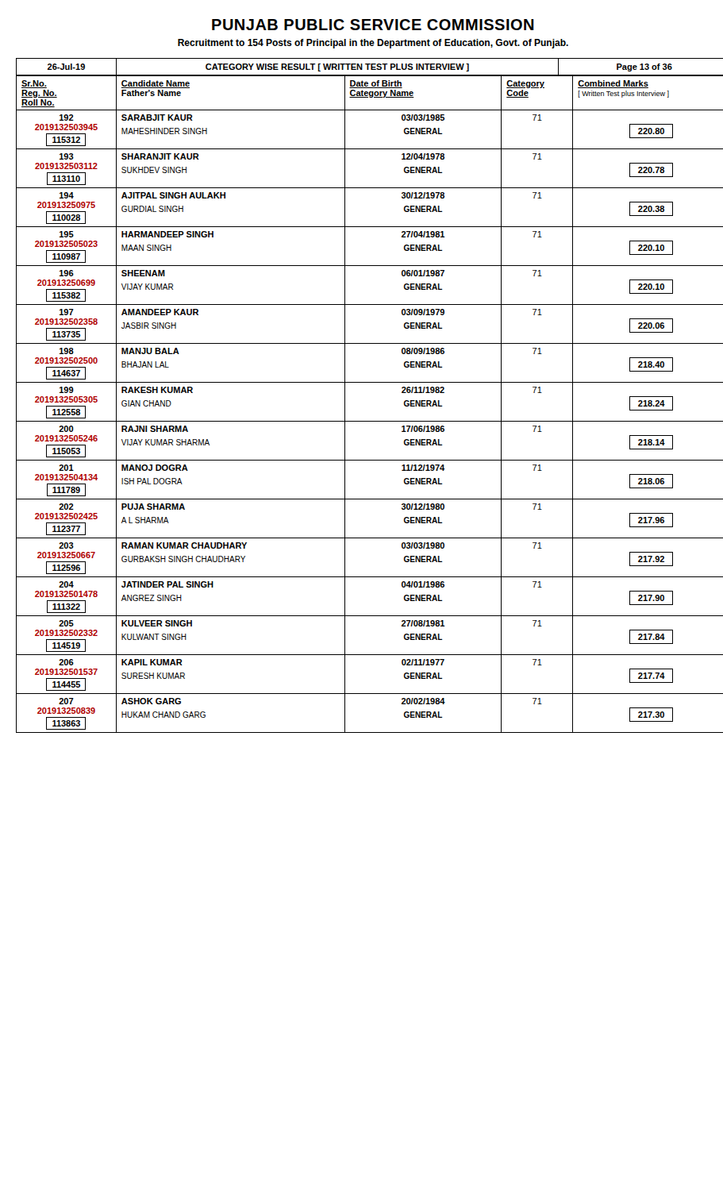PUNJAB PUBLIC SERVICE COMMISSION
Recruitment to 154 Posts of Principal in the Department of Education, Govt. of Punjab.
| 26-Jul-19 | CATEGORY WISE RESULT [ WRITTEN TEST PLUS INTERVIEW ] | Page 13 of 36 |
| Sr.No. Reg. No. Roll No. | Candidate Name Father's Name | Date of Birth Category Name | Category Code | Combined Marks [ Written Test plus Interview ] |
| --- | --- | --- | --- | --- |
| 192 2019132503945 115312 | SARABJIT KAUR MAHESHINDER SINGH | 03/03/1985 GENERAL | 71 | 220.80 |
| 193 2019132503112 113110 | SHARANJIT KAUR SUKHDEV SINGH | 12/04/1978 GENERAL | 71 | 220.78 |
| 194 201913250975 110028 | AJITPAL SINGH AULAKH GURDIAL SINGH | 30/12/1978 GENERAL | 71 | 220.38 |
| 195 2019132505023 110987 | HARMANDEEP SINGH MAAN SINGH | 27/04/1981 GENERAL | 71 | 220.10 |
| 196 201913250699 115382 | SHEENAM VIJAY KUMAR | 06/01/1987 GENERAL | 71 | 220.10 |
| 197 2019132502358 113735 | AMANDEEP KAUR JASBIR SINGH | 03/09/1979 GENERAL | 71 | 220.06 |
| 198 2019132502500 114637 | MANJU BALA BHAJAN LAL | 08/09/1986 GENERAL | 71 | 218.40 |
| 199 2019132505305 112558 | RAKESH KUMAR GIAN CHAND | 26/11/1982 GENERAL | 71 | 218.24 |
| 200 2019132505246 115053 | RAJNI SHARMA VIJAY KUMAR SHARMA | 17/06/1986 GENERAL | 71 | 218.14 |
| 201 2019132504134 111789 | MANOJ DOGRA ISH PAL DOGRA | 11/12/1974 GENERAL | 71 | 218.06 |
| 202 2019132502425 112377 | PUJA SHARMA A L SHARMA | 30/12/1980 GENERAL | 71 | 217.96 |
| 203 201913250667 112596 | RAMAN KUMAR CHAUDHARY GURBAKSH SINGH CHAUDHARY | 03/03/1980 GENERAL | 71 | 217.92 |
| 204 2019132501478 111322 | JATINDER PAL SINGH ANGREZ SINGH | 04/01/1986 GENERAL | 71 | 217.90 |
| 205 2019132502332 114519 | KULVEER SINGH KULWANT SINGH | 27/08/1981 GENERAL | 71 | 217.84 |
| 206 2019132501537 114455 | KAPIL KUMAR SURESH KUMAR | 02/11/1977 GENERAL | 71 | 217.74 |
| 207 201913250839 113863 | ASHOK GARG HUKAM CHAND GARG | 20/02/1984 GENERAL | 71 | 217.30 |